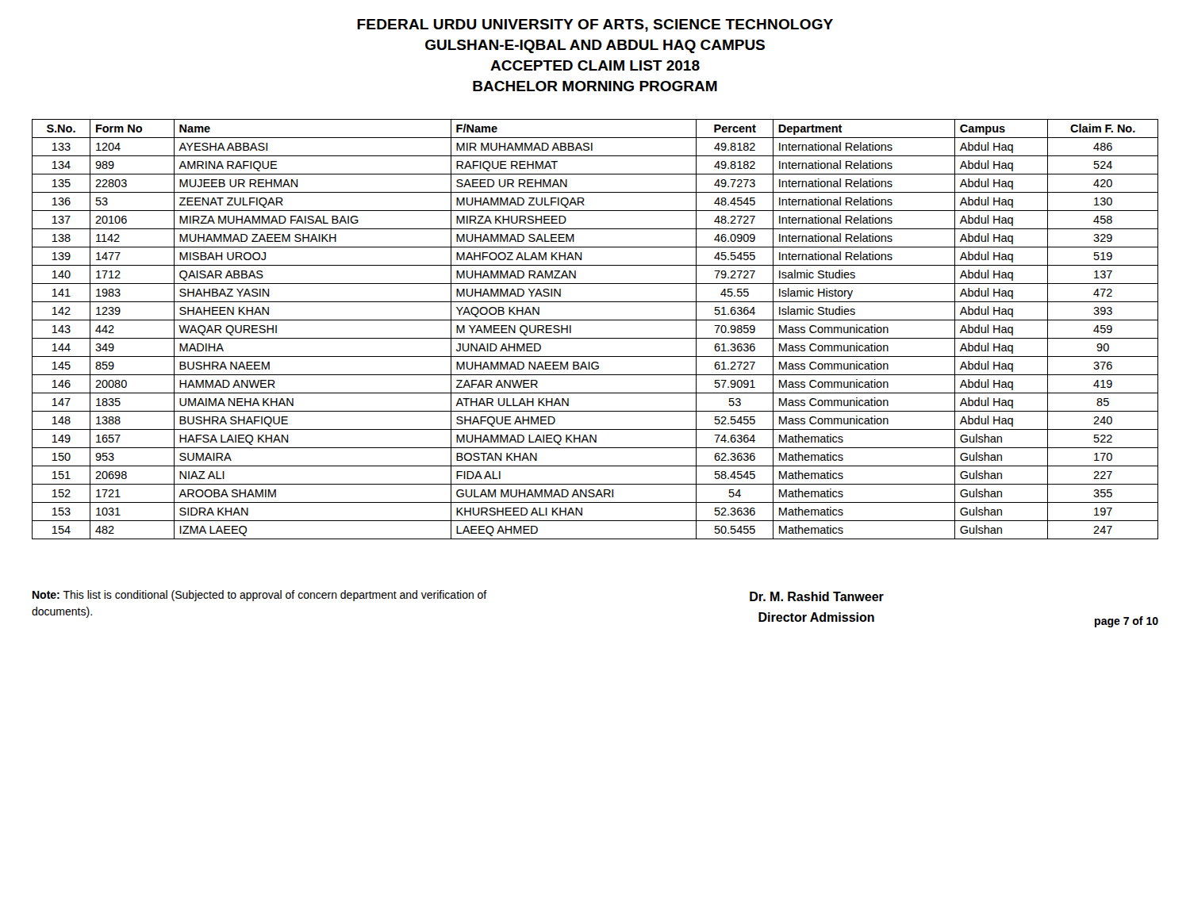FEDERAL URDU UNIVERSITY OF ARTS, SCIENCE TECHNOLOGY
GULSHAN-E-IQBAL AND ABDUL HAQ CAMPUS
ACCEPTED CLAIM LIST 2018
BACHELOR MORNING PROGRAM
| S.No. | Form No | Name | F/Name | Percent | Department | Campus | Claim F. No. |
| --- | --- | --- | --- | --- | --- | --- | --- |
| 133 | 1204 | AYESHA ABBASI | MIR MUHAMMAD ABBASI | 49.8182 | International Relations | Abdul Haq | 486 |
| 134 | 989 | AMRINA RAFIQUE | RAFIQUE REHMAT | 49.8182 | International Relations | Abdul Haq | 524 |
| 135 | 22803 | MUJEEB UR REHMAN | SAEED UR REHMAN | 49.7273 | International Relations | Abdul Haq | 420 |
| 136 | 53 | ZEENAT ZULFIQAR | MUHAMMAD ZULFIQAR | 48.4545 | International Relations | Abdul Haq | 130 |
| 137 | 20106 | MIRZA MUHAMMAD FAISAL BAIG | MIRZA KHURSHEED | 48.2727 | International Relations | Abdul Haq | 458 |
| 138 | 1142 | MUHAMMAD ZAEEM SHAIKH | MUHAMMAD SALEEM | 46.0909 | International Relations | Abdul Haq | 329 |
| 139 | 1477 | MISBAH UROOJ | MAHFOOZ ALAM KHAN | 45.5455 | International Relations | Abdul Haq | 519 |
| 140 | 1712 | QAISAR ABBAS | MUHAMMAD RAMZAN | 79.2727 | Isalmic Studies | Abdul Haq | 137 |
| 141 | 1983 | SHAHBAZ YASIN | MUHAMMAD YASIN | 45.55 | Islamic History | Abdul Haq | 472 |
| 142 | 1239 | SHAHEEN KHAN | YAQOOB KHAN | 51.6364 | Islamic Studies | Abdul Haq | 393 |
| 143 | 442 | WAQAR QURESHI | M YAMEEN QURESHI | 70.9859 | Mass Communication | Abdul Haq | 459 |
| 144 | 349 | MADIHA | JUNAID AHMED | 61.3636 | Mass Communication | Abdul Haq | 90 |
| 145 | 859 | BUSHRA NAEEM | MUHAMMAD NAEEM BAIG | 61.2727 | Mass Communication | Abdul Haq | 376 |
| 146 | 20080 | HAMMAD ANWER | ZAFAR ANWER | 57.9091 | Mass Communication | Abdul Haq | 419 |
| 147 | 1835 | UMAIMA NEHA KHAN | ATHAR ULLAH KHAN | 53 | Mass Communication | Abdul Haq | 85 |
| 148 | 1388 | BUSHRA SHAFIQUE | SHAFQUE AHMED | 52.5455 | Mass Communication | Abdul Haq | 240 |
| 149 | 1657 | HAFSA LAIEQ KHAN | MUHAMMAD LAIEQ KHAN | 74.6364 | Mathematics | Gulshan | 522 |
| 150 | 953 | SUMAIRA | BOSTAN KHAN | 62.3636 | Mathematics | Gulshan | 170 |
| 151 | 20698 | NIAZ ALI | FIDA ALI | 58.4545 | Mathematics | Gulshan | 227 |
| 152 | 1721 | AROOBA SHAMIM | GULAM MUHAMMAD ANSARI | 54 | Mathematics | Gulshan | 355 |
| 153 | 1031 | SIDRA KHAN | KHURSHEED ALI KHAN | 52.3636 | Mathematics | Gulshan | 197 |
| 154 | 482 | IZMA LAEEQ | LAEEQ AHMED | 50.5455 | Mathematics | Gulshan | 247 |
Note: This list is conditional (Subjected to approval of concern department and verification of documents).
Dr. M. Rashid Tanweer
Director Admission
page 7 of 10